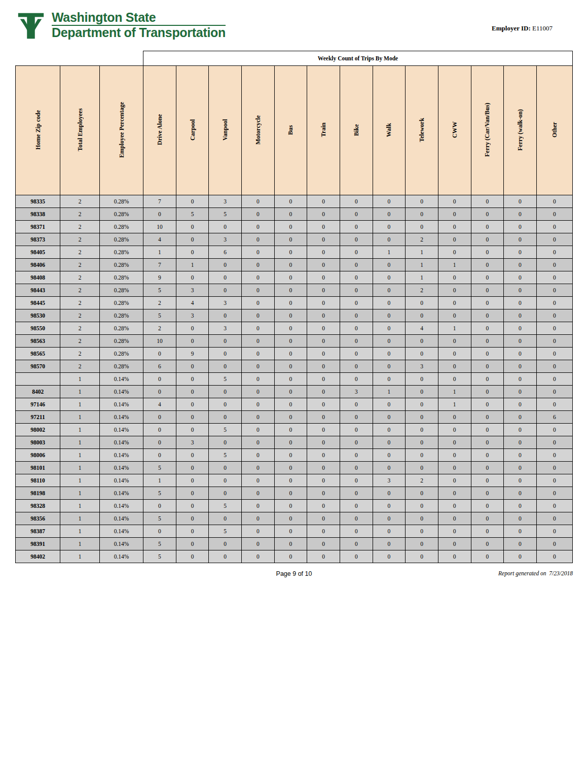Washington State
Department of Transportation
Employer ID: E11007
| | | | Weekly Count of Trips By Mode |
| --- | --- | --- | --- |
| Home Zip code | Total Employees | Employee Percentage | Drive Alone | Carpool | Vanpool | Motorcycle | Bus | Train | Bike | Walk | Telework | CWW | Ferry (Car/Van/Bus) | Ferry (walk-on) | Other |
| 98335 | 2 | 0.28% | 7 | 0 | 3 | 0 | 0 | 0 | 0 | 0 | 0 | 0 | 0 | 0 | 0 |
| 98338 | 2 | 0.28% | 0 | 5 | 5 | 0 | 0 | 0 | 0 | 0 | 0 | 0 | 0 | 0 | 0 |
| 98371 | 2 | 0.28% | 10 | 0 | 0 | 0 | 0 | 0 | 0 | 0 | 0 | 0 | 0 | 0 | 0 |
| 98373 | 2 | 0.28% | 4 | 0 | 3 | 0 | 0 | 0 | 0 | 0 | 2 | 0 | 0 | 0 | 0 |
| 98405 | 2 | 0.28% | 1 | 0 | 6 | 0 | 0 | 0 | 0 | 1 | 1 | 0 | 0 | 0 | 0 |
| 98406 | 2 | 0.28% | 7 | 1 | 0 | 0 | 0 | 0 | 0 | 0 | 1 | 1 | 0 | 0 | 0 |
| 98408 | 2 | 0.28% | 9 | 0 | 0 | 0 | 0 | 0 | 0 | 0 | 1 | 0 | 0 | 0 | 0 |
| 98443 | 2 | 0.28% | 5 | 3 | 0 | 0 | 0 | 0 | 0 | 0 | 2 | 0 | 0 | 0 | 0 |
| 98445 | 2 | 0.28% | 2 | 4 | 3 | 0 | 0 | 0 | 0 | 0 | 0 | 0 | 0 | 0 | 0 |
| 98530 | 2 | 0.28% | 5 | 3 | 0 | 0 | 0 | 0 | 0 | 0 | 0 | 0 | 0 | 0 | 0 |
| 98550 | 2 | 0.28% | 2 | 0 | 3 | 0 | 0 | 0 | 0 | 0 | 4 | 1 | 0 | 0 | 0 |
| 98563 | 2 | 0.28% | 10 | 0 | 0 | 0 | 0 | 0 | 0 | 0 | 0 | 0 | 0 | 0 | 0 |
| 98565 | 2 | 0.28% | 0 | 9 | 0 | 0 | 0 | 0 | 0 | 0 | 0 | 0 | 0 | 0 | 0 |
| 98570 | 2 | 0.28% | 6 | 0 | 0 | 0 | 0 | 0 | 0 | 0 | 3 | 0 | 0 | 0 | 0 |
| | 1 | 0.14% | 0 | 0 | 5 | 0 | 0 | 0 | 0 | 0 | 0 | 0 | 0 | 0 | 0 |
| 8402 | 1 | 0.14% | 0 | 0 | 0 | 0 | 0 | 0 | 3 | 1 | 0 | 1 | 0 | 0 | 0 |
| 97146 | 1 | 0.14% | 4 | 0 | 0 | 0 | 0 | 0 | 0 | 0 | 0 | 1 | 0 | 0 | 0 |
| 97211 | 1 | 0.14% | 0 | 0 | 0 | 0 | 0 | 0 | 0 | 0 | 0 | 0 | 0 | 0 | 6 |
| 98002 | 1 | 0.14% | 0 | 0 | 5 | 0 | 0 | 0 | 0 | 0 | 0 | 0 | 0 | 0 | 0 |
| 98003 | 1 | 0.14% | 0 | 3 | 0 | 0 | 0 | 0 | 0 | 0 | 0 | 0 | 0 | 0 | 0 |
| 98006 | 1 | 0.14% | 0 | 0 | 5 | 0 | 0 | 0 | 0 | 0 | 0 | 0 | 0 | 0 | 0 |
| 98101 | 1 | 0.14% | 5 | 0 | 0 | 0 | 0 | 0 | 0 | 0 | 0 | 0 | 0 | 0 | 0 |
| 98110 | 1 | 0.14% | 1 | 0 | 0 | 0 | 0 | 0 | 0 | 3 | 2 | 0 | 0 | 0 | 0 |
| 98198 | 1 | 0.14% | 5 | 0 | 0 | 0 | 0 | 0 | 0 | 0 | 0 | 0 | 0 | 0 | 0 |
| 98328 | 1 | 0.14% | 0 | 0 | 5 | 0 | 0 | 0 | 0 | 0 | 0 | 0 | 0 | 0 | 0 |
| 98356 | 1 | 0.14% | 5 | 0 | 0 | 0 | 0 | 0 | 0 | 0 | 0 | 0 | 0 | 0 | 0 |
| 98387 | 1 | 0.14% | 0 | 0 | 5 | 0 | 0 | 0 | 0 | 0 | 0 | 0 | 0 | 0 | 0 |
| 98391 | 1 | 0.14% | 5 | 0 | 0 | 0 | 0 | 0 | 0 | 0 | 0 | 0 | 0 | 0 | 0 |
| 98402 | 1 | 0.14% | 5 | 0 | 0 | 0 | 0 | 0 | 0 | 0 | 0 | 0 | 0 | 0 | 0 |
Page 9 of 10
Report generated on 7/23/2018